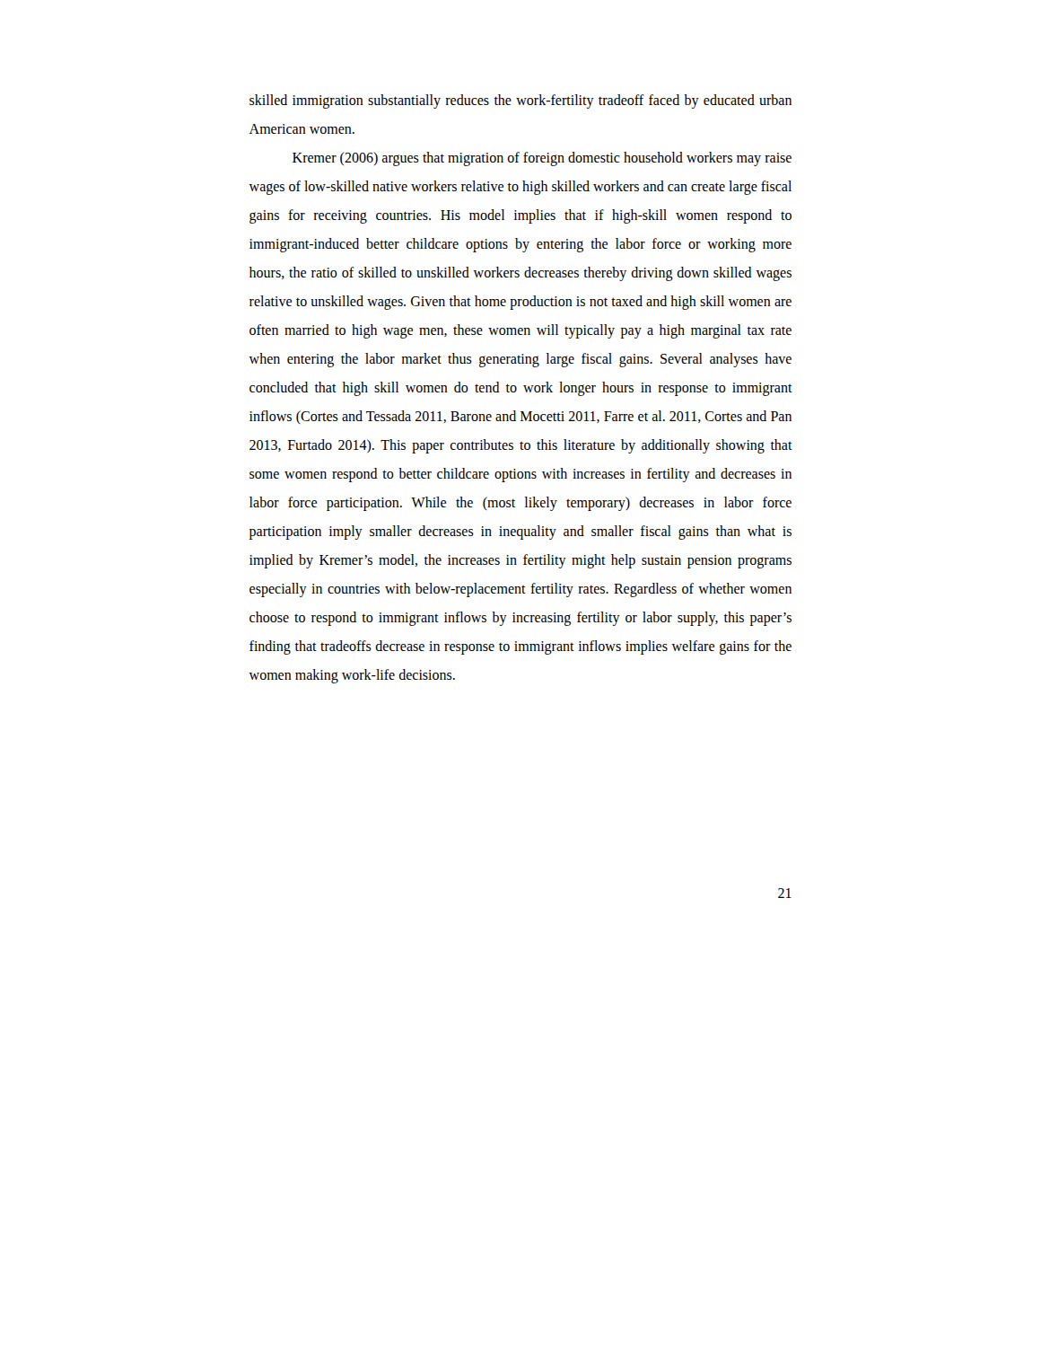skilled immigration substantially reduces the work-fertility tradeoff faced by educated urban American women.
Kremer (2006) argues that migration of foreign domestic household workers may raise wages of low-skilled native workers relative to high skilled workers and can create large fiscal gains for receiving countries. His model implies that if high-skill women respond to immigrant-induced better childcare options by entering the labor force or working more hours, the ratio of skilled to unskilled workers decreases thereby driving down skilled wages relative to unskilled wages. Given that home production is not taxed and high skill women are often married to high wage men, these women will typically pay a high marginal tax rate when entering the labor market thus generating large fiscal gains. Several analyses have concluded that high skill women do tend to work longer hours in response to immigrant inflows (Cortes and Tessada 2011, Barone and Mocetti 2011, Farre et al. 2011, Cortes and Pan 2013, Furtado 2014). This paper contributes to this literature by additionally showing that some women respond to better childcare options with increases in fertility and decreases in labor force participation. While the (most likely temporary) decreases in labor force participation imply smaller decreases in inequality and smaller fiscal gains than what is implied by Kremer’s model, the increases in fertility might help sustain pension programs especially in countries with below-replacement fertility rates. Regardless of whether women choose to respond to immigrant inflows by increasing fertility or labor supply, this paper’s finding that tradeoffs decrease in response to immigrant inflows implies welfare gains for the women making work-life decisions.
21